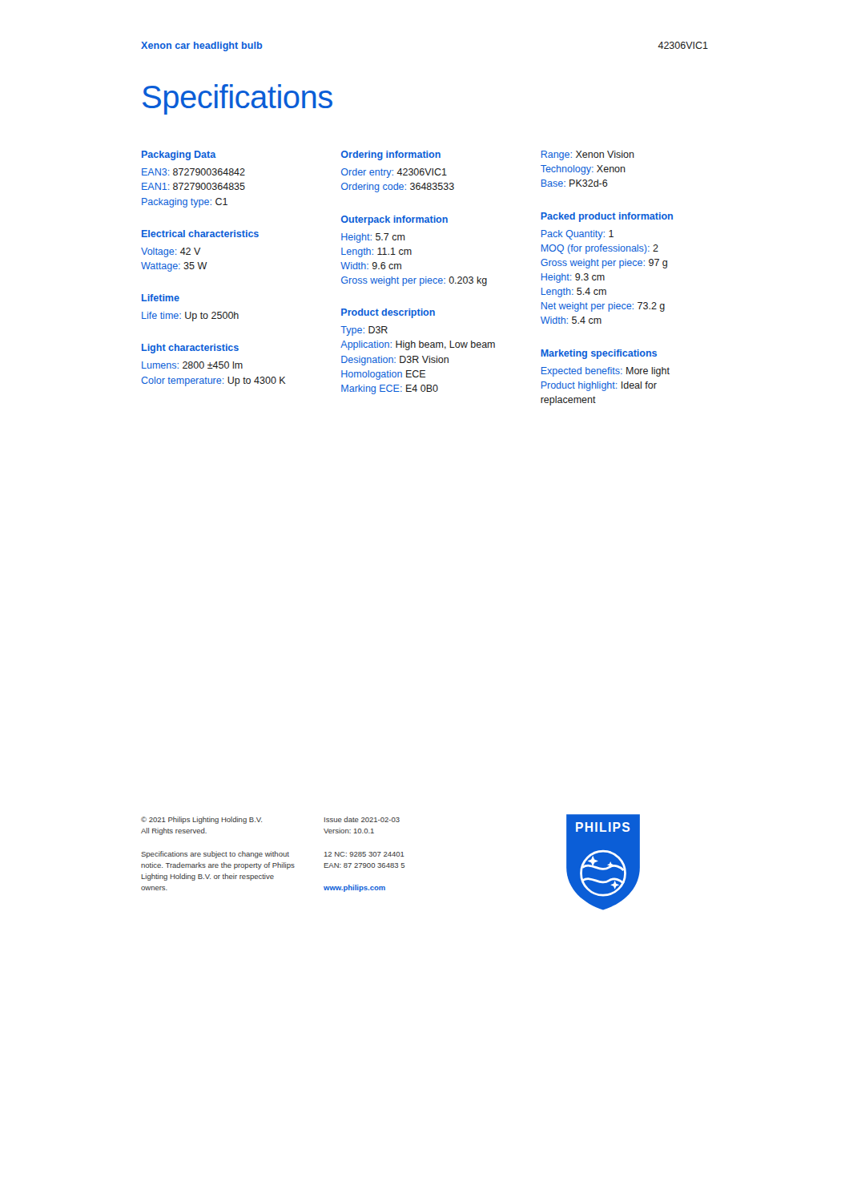Xenon car headlight bulb
42306VIC1
Specifications
Packaging Data
EAN3: 8727900364842 EAN1: 8727900364835 Packaging type: C1
Electrical characteristics
Voltage: 42 V Wattage: 35 W
Lifetime
Life time: Up to 2500h
Light characteristics
Lumens: 2800 ±450 lm Color temperature: Up to 4300 K
Ordering information
Order entry: 42306VIC1 Ordering code: 36483533
Outerpack information
Height: 5.7 cm Length: 11.1 cm Width: 9.6 cm Gross weight per piece: 0.203 kg
Product description
Type: D3R Application: High beam, Low beam Designation: D3R Vision Homologation ECE Marking ECE: E4 0B0
Range: Xenon Vision Technology: Xenon Base: PK32d-6
Packed product information
Pack Quantity: 1 MOQ (for professionals): 2 Gross weight per piece: 97 g Height: 9.3 cm Length: 5.4 cm Net weight per piece: 73.2 g Width: 5.4 cm
Marketing specifications
Expected benefits: More light Product highlight: Ideal for replacement
© 2021 Philips Lighting Holding B.V.
All Rights reserved.
Specifications are subject to change without notice. Trademarks are the property of Philips Lighting Holding B.V. or their respective owners.
Issue date 2021-02-03
Version: 10.0.1
12 NC: 9285 307 24401
EAN: 87 27900 36483 5
www.philips.com
PHILIPS